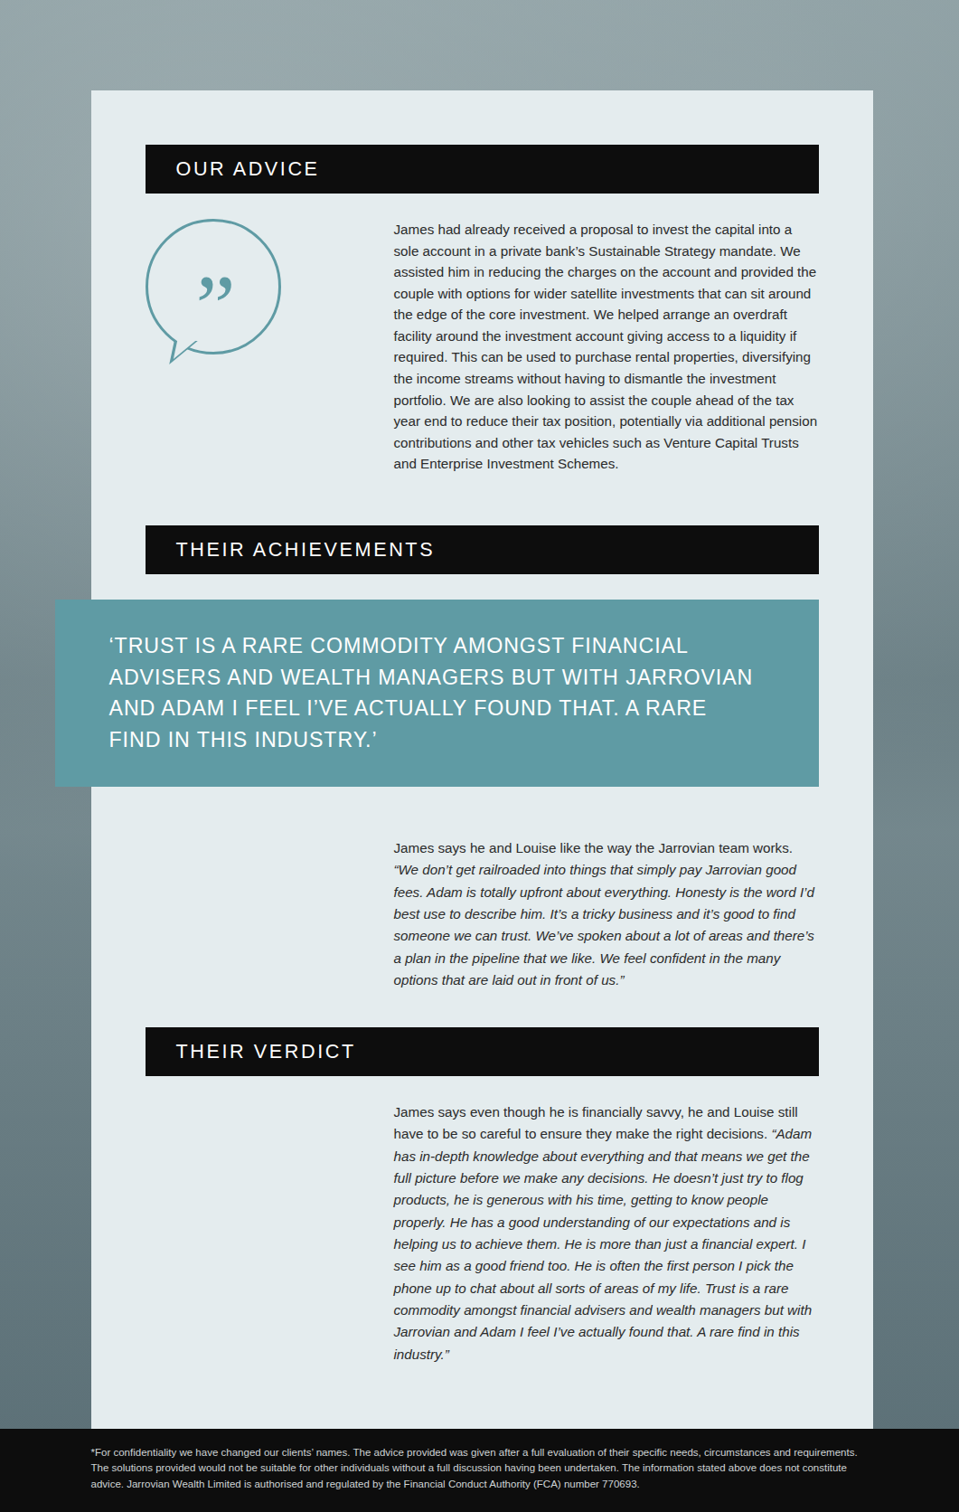Our Advice
”
James had already received a proposal to invest the capital into a sole account in a private bank’s Sustainable Strategy mandate. We assisted him in reducing the charges on the account and provided the couple with options for wider satellite investments that can sit around the edge of the core investment. We helped arrange an overdraft facility around the investment account giving access to a liquidity if required. This can be used to purchase rental properties, diversifying the income streams without having to dismantle the investment portfolio. We are also looking to assist the couple ahead of the tax year end to reduce their tax position, potentially via additional pension contributions and other tax vehicles such as Venture Capital Trusts and Enterprise Investment Schemes.
Their Achievements
‘Trust is a rare commodity amongst financial advisers and wealth managers but with Jarrovian and Adam I feel I’ve actually found that. A rare find in this industry.’
James says he and Louise like the way the Jarrovian team works. “We don’t get railroaded into things that simply pay Jarrovian good fees. Adam is totally upfront about everything. Honesty is the word I’d best use to describe him. It’s a tricky business and it’s good to find someone we can trust. We’ve spoken about a lot of areas and there’s a plan in the pipeline that we like. We feel confident in the many options that are laid out in front of us.”
Their Verdict
James says even though he is financially savvy, he and Louise still have to be so careful to ensure they make the right decisions. “Adam has in-depth knowledge about everything and that means we get the full picture before we make any decisions. He doesn’t just try to flog products, he is generous with his time, getting to know people properly. He has a good understanding of our expectations and is helping us to achieve them. He is more than just a financial expert. I see him as a good friend too. He is often the first person I pick the phone up to chat about all sorts of areas of my life. Trust is a rare commodity amongst financial advisers and wealth managers but with Jarrovian and Adam I feel I’ve actually found that. A rare find in this industry.”
*For confidentiality we have changed our clients’ names. The advice provided was given after a full evaluation of their specific needs, circumstances and requirements. The solutions provided would not be suitable for other individuals without a full discussion having been undertaken. The information stated above does not constitute advice. Jarrovian Wealth Limited is authorised and regulated by the Financial Conduct Authority (FCA) number 770693.